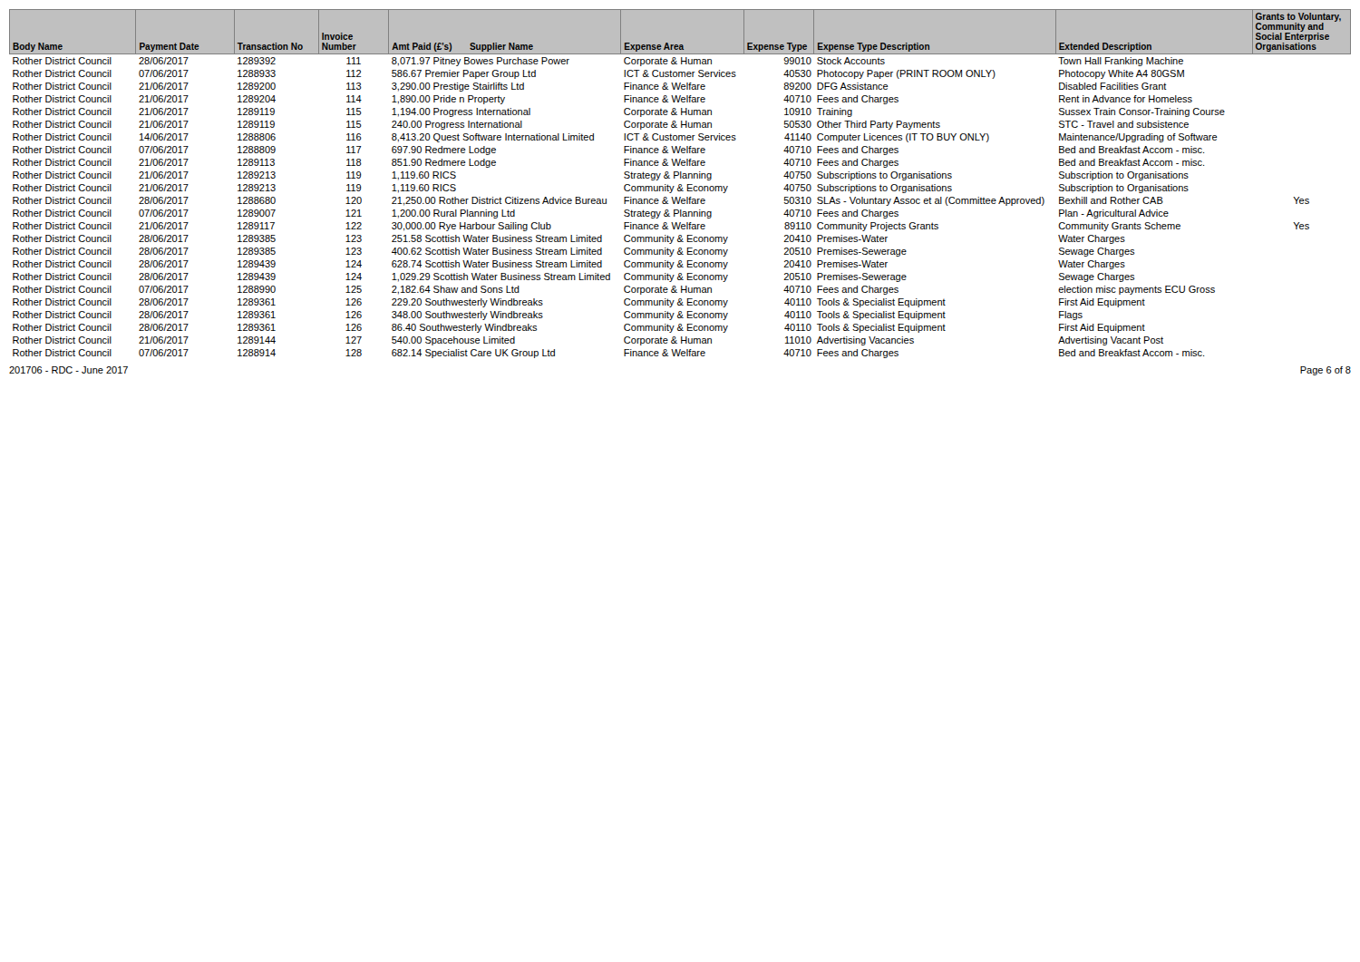| Body Name | Payment Date | Transaction No | Invoice Number | Amt Paid (£'s) Supplier Name | Expense Area | Expense Type | Expense Type Description | Extended Description | Grants to Voluntary, Community and Social Enterprise Organisations |
| --- | --- | --- | --- | --- | --- | --- | --- | --- | --- |
| Rother District Council | 28/06/2017 | 1289392 | 111 | 8,071.97 Pitney Bowes Purchase Power | Corporate & Human | 99010 | Stock Accounts | Town Hall Franking Machine | |
| Rother District Council | 07/06/2017 | 1288933 | 112 | 586.67 Premier Paper Group Ltd | ICT & Customer Services | 40530 | Photocopy Paper (PRINT ROOM ONLY) | Photocopy White A4 80GSM | |
| Rother District Council | 21/06/2017 | 1289200 | 113 | 3,290.00 Prestige Stairlifts Ltd | Finance & Welfare | 89200 | DFG Assistance | Disabled Facilities Grant | |
| Rother District Council | 21/06/2017 | 1289204 | 114 | 1,890.00 Pride n Property | Finance & Welfare | 40710 | Fees and Charges | Rent in Advance for Homeless | |
| Rother District Council | 21/06/2017 | 1289119 | 115 | 1,194.00 Progress International | Corporate & Human | 10910 | Training | Sussex Train Consor-Training Course | |
| Rother District Council | 21/06/2017 | 1289119 | 115 | 240.00 Progress International | Corporate & Human | 50530 | Other Third Party Payments | STC - Travel and subsistence | |
| Rother District Council | 14/06/2017 | 1288806 | 116 | 8,413.20 Quest Software International Limited | ICT & Customer Services | 41140 | Computer Licences (IT TO BUY ONLY) | Maintenance/Upgrading of Software | |
| Rother District Council | 07/06/2017 | 1288809 | 117 | 697.90 Redmere Lodge | Finance & Welfare | 40710 | Fees and Charges | Bed and Breakfast Accom - misc. | |
| Rother District Council | 21/06/2017 | 1289113 | 118 | 851.90 Redmere Lodge | Finance & Welfare | 40710 | Fees and Charges | Bed and Breakfast Accom - misc. | |
| Rother District Council | 21/06/2017 | 1289213 | 119 | 1,119.60 RICS | Strategy & Planning | 40750 | Subscriptions to Organisations | Subscription to Organisations | |
| Rother District Council | 21/06/2017 | 1289213 | 119 | 1,119.60 RICS | Community & Economy | 40750 | Subscriptions to Organisations | Subscription to Organisations | |
| Rother District Council | 28/06/2017 | 1288680 | 120 | 21,250.00 Rother District Citizens Advice Bureau | Finance & Welfare | 50310 | SLAs - Voluntary Assoc et al (Committee Approved) | Bexhill and Rother CAB | Yes |
| Rother District Council | 07/06/2017 | 1289007 | 121 | 1,200.00 Rural Planning Ltd | Strategy & Planning | 40710 | Fees and Charges | Plan - Agricultural Advice | |
| Rother District Council | 21/06/2017 | 1289117 | 122 | 30,000.00 Rye Harbour Sailing Club | Finance & Welfare | 89110 | Community Projects Grants | Community Grants Scheme | Yes |
| Rother District Council | 28/06/2017 | 1289385 | 123 | 251.58 Scottish Water Business Stream Limited | Community & Economy | 20410 | Premises-Water | Water Charges | |
| Rother District Council | 28/06/2017 | 1289385 | 123 | 400.62 Scottish Water Business Stream Limited | Community & Economy | 20510 | Premises-Sewerage | Sewage Charges | |
| Rother District Council | 28/06/2017 | 1289439 | 124 | 628.74 Scottish Water Business Stream Limited | Community & Economy | 20410 | Premises-Water | Water Charges | |
| Rother District Council | 28/06/2017 | 1289439 | 124 | 1,029.29 Scottish Water Business Stream Limited | Community & Economy | 20510 | Premises-Sewerage | Sewage Charges | |
| Rother District Council | 07/06/2017 | 1288990 | 125 | 2,182.64 Shaw and Sons Ltd | Corporate & Human | 40710 | Fees and Charges | election misc payments ECU Gross | |
| Rother District Council | 28/06/2017 | 1289361 | 126 | 229.20 Southwesterly Windbreaks | Community & Economy | 40110 | Tools & Specialist Equipment | First Aid Equipment | |
| Rother District Council | 28/06/2017 | 1289361 | 126 | 348.00 Southwesterly Windbreaks | Community & Economy | 40110 | Tools & Specialist Equipment | Flags | |
| Rother District Council | 28/06/2017 | 1289361 | 126 | 86.40 Southwesterly Windbreaks | Community & Economy | 40110 | Tools & Specialist Equipment | First Aid Equipment | |
| Rother District Council | 21/06/2017 | 1289144 | 127 | 540.00 Spacehouse Limited | Corporate & Human | 11010 | Advertising Vacancies | Advertising Vacant Post | |
| Rother District Council | 07/06/2017 | 1288914 | 128 | 682.14 Specialist Care UK Group Ltd | Finance & Welfare | 40710 | Fees and Charges | Bed and Breakfast Accom - misc. | |
201706 - RDC - June 2017 Page 6 of 8